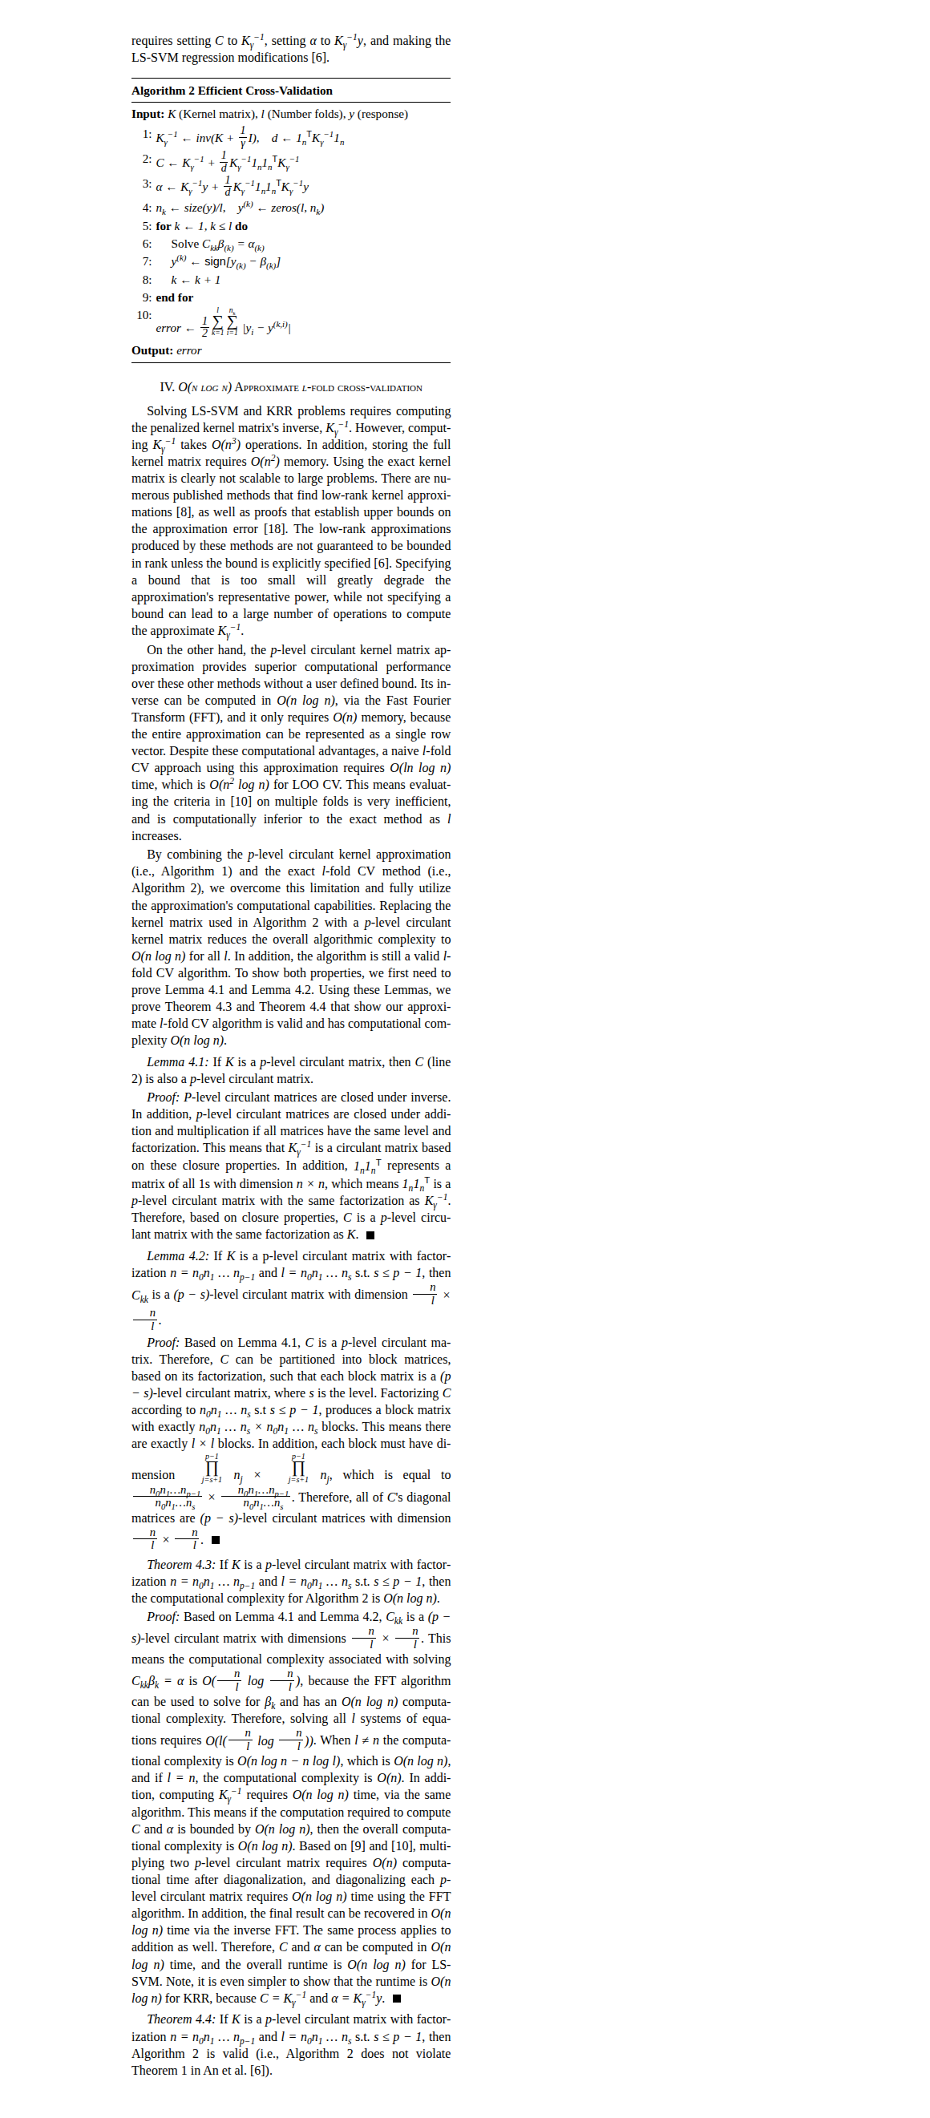requires setting C to Kγ−1, setting α to Kγ−1y, and making the LS-SVM regression modifications [6].
Algorithm 2 Efficient Cross-Validation
Input: K (Kernel matrix), l (Number folds), y (response)
Kγ−1 ← inv(K + 1 γ I), d ← 1nTKγ−11n
C ← Kγ−1 + 1 d Kγ−11n1nTKγ−1
α ← Kγ−1y + 1 d Kγ−11n1nTKγ−1y
nk ← size(y)/l, y(k) ← zeros(l, nk)
for k ← 1, k ≤ l do
Solve Ckkβ(k) = α(k)
y(k) ← sign[y(k) − β(k)]
k ← k + 1
end for
error ← 12 l∑k=1 nk∑i=1 |yi − y(k,i)|
Output: error
IV. O(n log n) Approximate l-fold cross-validation
Solving LS-SVM and KRR problems requires computing the penalized kernel matrix's inverse, Kγ−1. However, computing Kγ−1 takes O(n3) operations. In addition, storing the full kernel matrix requires O(n2) memory. Using the exact kernel matrix is clearly not scalable to large problems. There are numerous published methods that find low-rank kernel approximations [8], as well as proofs that establish upper bounds on the approximation error [18]. The low-rank approximations produced by these methods are not guaranteed to be bounded in rank unless the bound is explicitly specified [6]. Specifying a bound that is too small will greatly degrade the approximation's representative power, while not specifying a bound can lead to a large number of operations to compute the approximate Kγ−1.
On the other hand, the p-level circulant kernel matrix approximation provides superior computational performance over these other methods without a user defined bound. Its inverse can be computed in O(n log n), via the Fast Fourier Transform (FFT), and it only requires O(n) memory, because the entire approximation can be represented as a single row vector. Despite these computational advantages, a naive l-fold CV approach using this approximation requires O(ln log n) time, which is O(n2 log n) for LOO CV. This means evaluating the criteria in [10] on multiple folds is very inefficient, and is computationally inferior to the exact method as l increases.
By combining the p-level circulant kernel approximation (i.e., Algorithm 1) and the exact l-fold CV method (i.e., Algorithm 2), we overcome this limitation and fully utilize the approximation's computational capabilities. Replacing the kernel matrix used in Algorithm 2 with a p-level circulant kernel matrix reduces the overall algorithmic complexity to O(n log n) for all l. In addition, the algorithm is still a valid l-fold CV algorithm. To show both properties, we first need to prove Lemma 4.1 and Lemma 4.2. Using these Lemmas, we prove Theorem 4.3 and Theorem 4.4 that show our approximate l-fold CV algorithm is valid and has computational complexity O(n log n).
Lemma 4.1: If K is a p-level circulant matrix, then C (line 2) is also a p-level circulant matrix.
Proof: P-level circulant matrices are closed under inverse. In addition, p-level circulant matrices are closed under addition and multiplication if all matrices have the same level and factorization. This means that Kγ−1 is a circulant matrix based on these closure properties. In addition, 1n1nT represents a matrix of all 1s with dimension n × n, which means 1n1nT is a p-level circulant matrix with the same factorization as Kγ−1. Therefore, based on closure properties, C is a p-level circulant matrix with the same factorization as K.
Lemma 4.2: If K is a p-level circulant matrix with factorization n = n0n1 … np−1 and l = n0n1 … ns s.t. s ≤ p − 1, then Ckk is a (p − s)-level circulant matrix with dimension nl × nl.
Proof: Based on Lemma 4.1, C is a p-level circulant matrix. Therefore, C can be partitioned into block matrices, based on its factorization, such that each block matrix is a (p − s)-level circulant matrix, where s is the level. Factorizing C according to n0n1 … ns s.t s ≤ p − 1, produces a block matrix with exactly n0n1 … ns × n0n1 … ns blocks. This means there are exactly l × l blocks. In addition, each block must have dimension p−1∏j=s+1 nj × p−1∏j=s+1 nj, which is equal to n0n1…np−1 n0n1…ns × n0n1…np−1 n0n1…ns. Therefore, all of C's diagonal matrices are (p − s)-level circulant matrices with dimension nl × nl.
Theorem 4.3: If K is a p-level circulant matrix with factorization n = n0n1 … np−1 and l = n0n1 … ns s.t. s ≤ p − 1, then the computational complexity for Algorithm 2 is O(n log n).
Proof: Based on Lemma 4.1 and Lemma 4.2, Ckk is a (p − s)-level circulant matrix with dimensions nl × nl. This means the computational complexity associated with solving Ckkβk = α is O(nl log nl), because the FFT algorithm can be used to solve for βk and has an O(n log n) computational complexity. Therefore, solving all l systems of equations requires O(l(nl log nl)). When l ≠ n the computational complexity is O(n log n − n log l), which is O(n log n), and if l = n, the computational complexity is O(n). In addition, computing Kγ−1 requires O(n log n) time, via the same algorithm. This means if the computation required to compute C and α is bounded by O(n log n), then the overall computational complexity is O(n log n). Based on [9] and [10], multiplying two p-level circulant matrix requires O(n) computational time after diagonalization, and diagonalizing each p-level circulant matrix requires O(n log n) time using the FFT algorithm. In addition, the final result can be recovered in O(n log n) time via the inverse FFT. The same process applies to addition as well. Therefore, C and α can be computed in O(n log n) time, and the overall runtime is O(n log n) for LS-SVM. Note, it is even simpler to show that the runtime is O(n log n) for KRR, because C = Kγ−1 and α = Kγ−1y.
Theorem 4.4: If K is a p-level circulant matrix with factorization n = n0n1 … np−1 and l = n0n1 … ns s.t. s ≤ p − 1, then Algorithm 2 is valid (i.e., Algorithm 2 does not violate Theorem 1 in An et al. [6]).